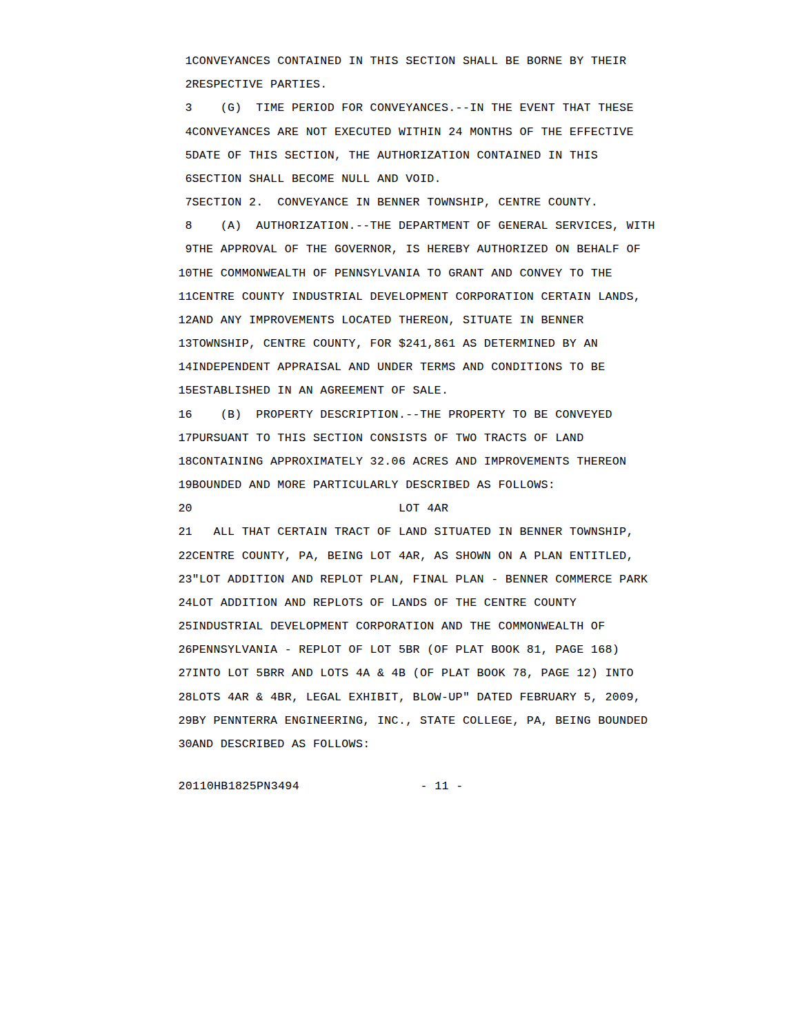| 1 | CONVEYANCES CONTAINED IN THIS SECTION SHALL BE BORNE BY THEIR |
| 2 | RESPECTIVE PARTIES. |
| 3 | (G) TIME PERIOD FOR CONVEYANCES.--IN THE EVENT THAT THESE |
| 4 | CONVEYANCES ARE NOT EXECUTED WITHIN 24 MONTHS OF THE EFFECTIVE |
| 5 | DATE OF THIS SECTION, THE AUTHORIZATION CONTAINED IN THIS |
| 6 | SECTION SHALL BECOME NULL AND VOID. |
| 7 | SECTION 2. CONVEYANCE IN BENNER TOWNSHIP, CENTRE COUNTY. |
| 8 | (A) AUTHORIZATION.--THE DEPARTMENT OF GENERAL SERVICES, WITH |
| 9 | THE APPROVAL OF THE GOVERNOR, IS HEREBY AUTHORIZED ON BEHALF OF |
| 10 | THE COMMONWEALTH OF PENNSYLVANIA TO GRANT AND CONVEY TO THE |
| 11 | CENTRE COUNTY INDUSTRIAL DEVELOPMENT CORPORATION CERTAIN LANDS, |
| 12 | AND ANY IMPROVEMENTS LOCATED THEREON, SITUATE IN BENNER |
| 13 | TOWNSHIP, CENTRE COUNTY, FOR $241,861 AS DETERMINED BY AN |
| 14 | INDEPENDENT APPRAISAL AND UNDER TERMS AND CONDITIONS TO BE |
| 15 | ESTABLISHED IN AN AGREEMENT OF SALE. |
| 16 | (B) PROPERTY DESCRIPTION.--THE PROPERTY TO BE CONVEYED |
| 17 | PURSUANT TO THIS SECTION CONSISTS OF TWO TRACTS OF LAND |
| 18 | CONTAINING APPROXIMATELY 32.06 ACRES AND IMPROVEMENTS THEREON |
| 19 | BOUNDED AND MORE PARTICULARLY DESCRIBED AS FOLLOWS: |
| 20 | LOT 4AR |
| 21 | ALL THAT CERTAIN TRACT OF LAND SITUATED IN BENNER TOWNSHIP, |
| 22 | CENTRE COUNTY, PA, BEING LOT 4AR, AS SHOWN ON A PLAN ENTITLED, |
| 23 | "LOT ADDITION AND REPLOT PLAN, FINAL PLAN - BENNER COMMERCE PARK |
| 24 | LOT ADDITION AND REPLOTS OF LANDS OF THE CENTRE COUNTY |
| 25 | INDUSTRIAL DEVELOPMENT CORPORATION AND THE COMMONWEALTH OF |
| 26 | PENNSYLVANIA - REPLOT OF LOT 5BR (OF PLAT BOOK 81, PAGE 168) |
| 27 | INTO LOT 5BRR AND LOTS 4A & 4B (OF PLAT BOOK 78, PAGE 12) INTO |
| 28 | LOTS 4AR & 4BR, LEGAL EXHIBIT, BLOW-UP" DATED FEBRUARY 5, 2009, |
| 29 | BY PENNTERRA ENGINEERING, INC., STATE COLLEGE, PA, BEING BOUNDED |
| 30 | AND DESCRIBED AS FOLLOWS: |
20110HB1825PN3494 - 11 -